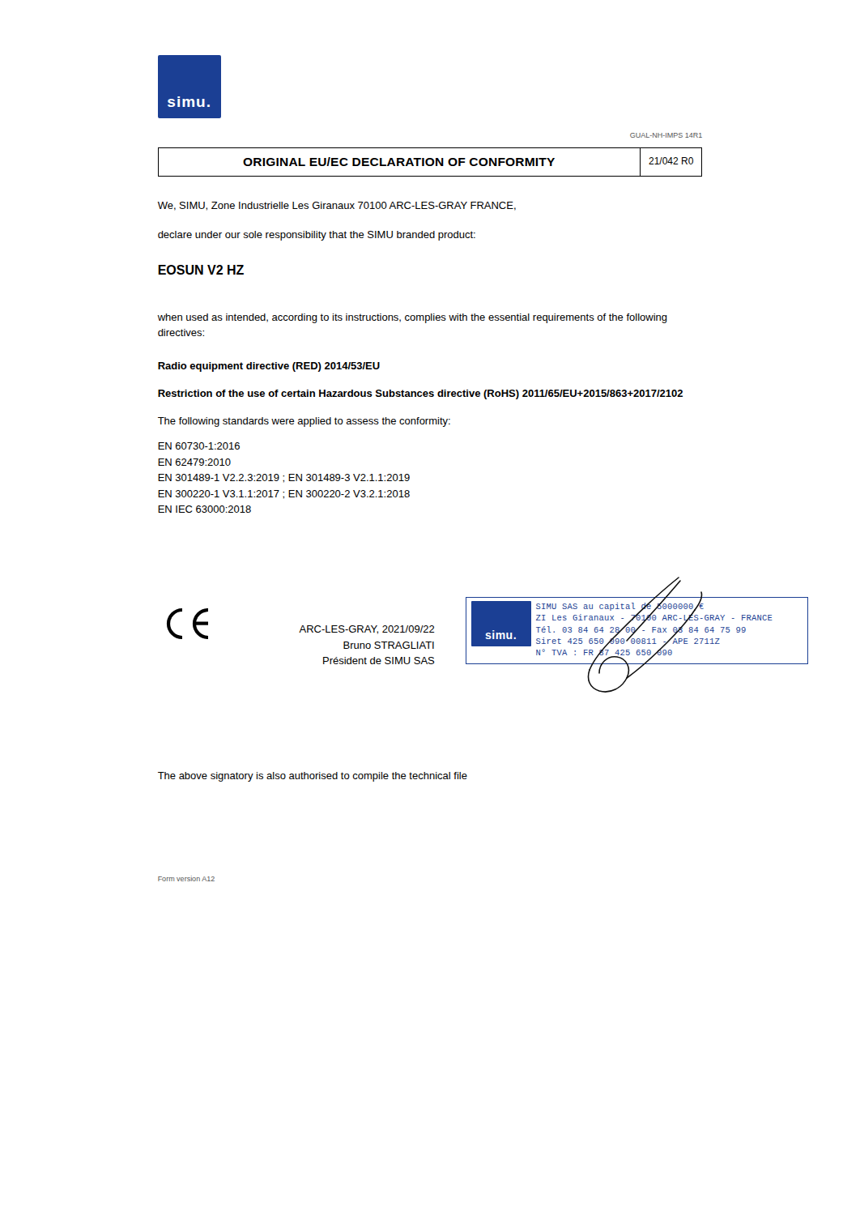GUAL-NH-IMPS 14R1
ORIGINAL EU/EC DECLARATION OF CONFORMITY
21/042 R0
We, SIMU, Zone Industrielle Les Giranaux 70100 ARC-LES-GRAY FRANCE,
declare under our sole responsibility that the SIMU branded product:
EOSUN V2 HZ
when used as intended, according to its instructions, complies with the essential requirements of the following directives:
Radio equipment directive (RED) 2014/53/EU
Restriction of the use of certain Hazardous Substances directive (RoHS) 2011/65/EU+2015/863+2017/2102
The following standards were applied to assess the conformity:
EN 60730‑1:2016
EN 62479:2010
EN 301489‑1 V2.2.3:2019 ; EN 301489‑3 V2.1.1:2019
EN 300220‑1 V3.1.1:2017 ; EN 300220‑2 V3.2.1:2018
EN IEC 63000:2018
ARC-LES-GRAY, 2021/09/22
Bruno STRAGLIATI
Président de SIMU SAS
SIMU SAS au capital de 5000000 €
ZI Les Giranaux - 70100 ARC-LES-GRAY - FRANCE
Tél. 03 84 64 28 00 - Fax 03 84 64 75 99
Siret 425 650 090 00811 - APE 2711Z
N° TVA : FR 87 425 650 090
The above signatory is also authorised to compile the technical file
Form version A12